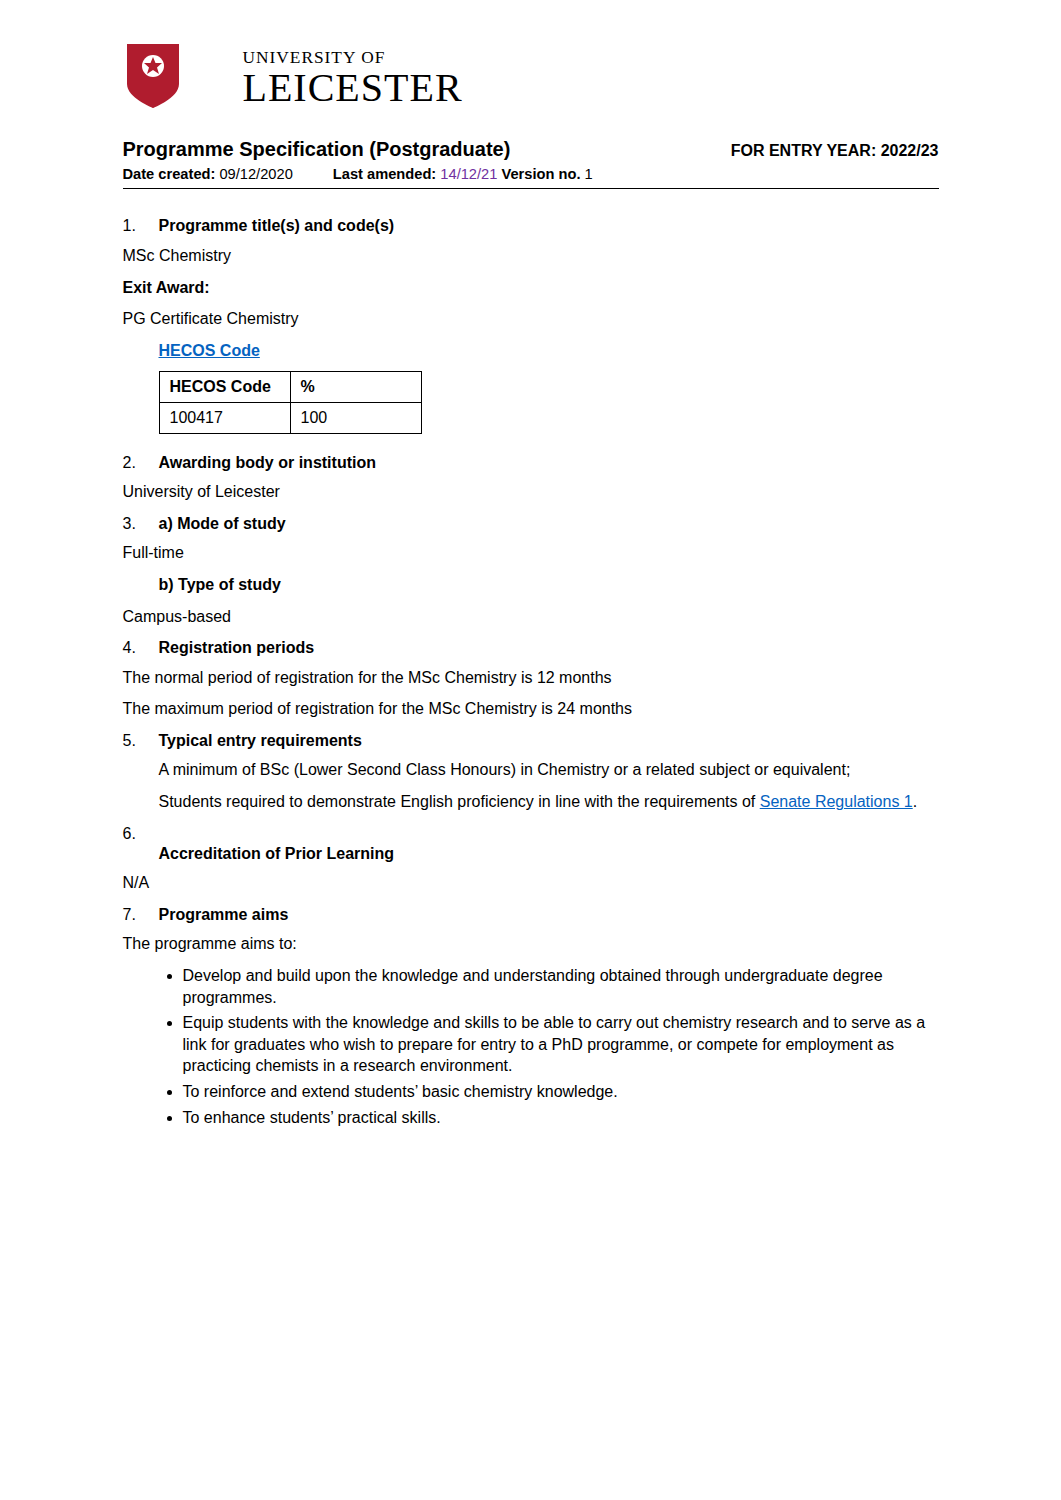| | UNIVERSITY OF LEICESTER |
Programme Specification (Postgraduate) FOR ENTRY YEAR: 2022/23
Date created: 09/12/2020 Last amended: 14/12/21 Version no. 1
1.
Programme title(s) and code(s)
MSc Chemistry
Exit Award:
PG Certificate Chemistry
HECOS Code
| HECOS Code | % |
| --- | --- |
| 100417 | 100 |
2.
Awarding body or institution
University of Leicester
3.
a) Mode of study
Full-time
b) Type of study
Campus-based
4.
Registration periods
The normal period of registration for the MSc Chemistry is 12 months
The maximum period of registration for the MSc Chemistry is 24 months
5.
Typical entry requirements
A minimum of BSc (Lower Second Class Honours) in Chemistry or a related subject or equivalent;
Students required to demonstrate English proficiency in line with the requirements of Senate Regulations 1.
6.
Accreditation of Prior Learning
N/A
7.
Programme aims
The programme aims to:
Develop and build upon the knowledge and understanding obtained through undergraduate degree programmes.
Equip students with the knowledge and skills to be able to carry out chemistry research and to serve as a link for graduates who wish to prepare for entry to a PhD programme, or compete for employment as practicing chemists in a research environment.
To reinforce and extend students’ basic chemistry knowledge.
To enhance students’ practical skills.